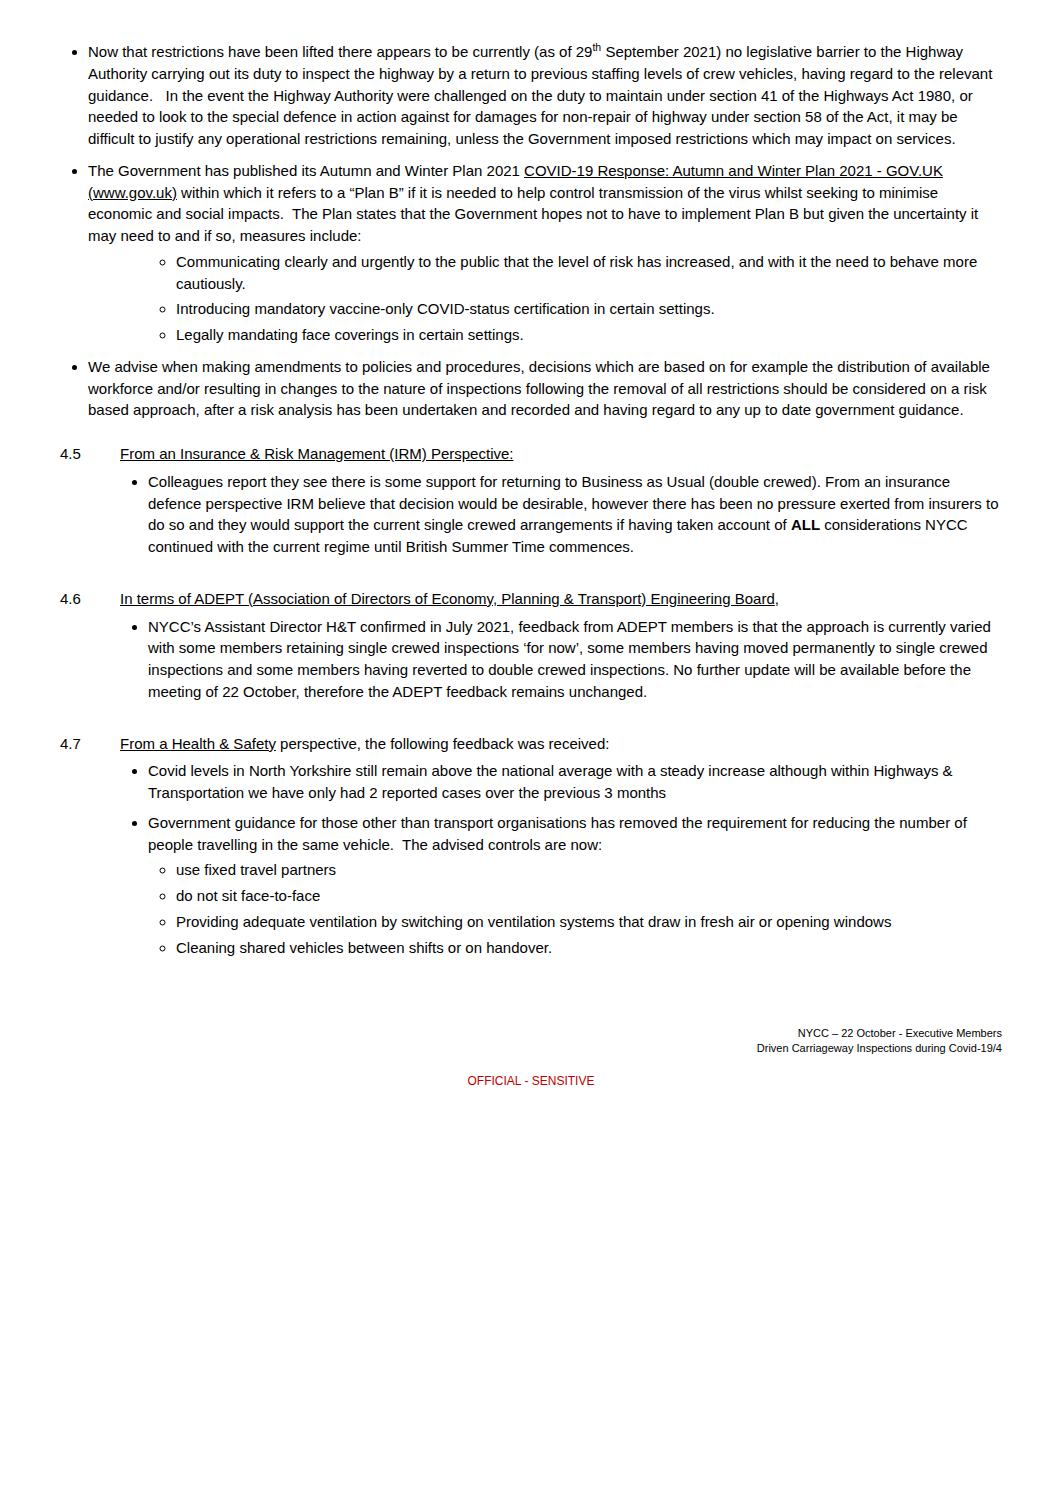Now that restrictions have been lifted there appears to be currently (as of 29th September 2021) no legislative barrier to the Highway Authority carrying out its duty to inspect the highway by a return to previous staffing levels of crew vehicles, having regard to the relevant guidance. In the event the Highway Authority were challenged on the duty to maintain under section 41 of the Highways Act 1980, or needed to look to the special defence in action against for damages for non-repair of highway under section 58 of the Act, it may be difficult to justify any operational restrictions remaining, unless the Government imposed restrictions which may impact on services.
The Government has published its Autumn and Winter Plan 2021 COVID-19 Response: Autumn and Winter Plan 2021 - GOV.UK (www.gov.uk) within which it refers to a “Plan B” if it is needed to help control transmission of the virus whilst seeking to minimise economic and social impacts. The Plan states that the Government hopes not to have to implement Plan B but given the uncertainty it may need to and if so, measures include:
Communicating clearly and urgently to the public that the level of risk has increased, and with it the need to behave more cautiously.
Introducing mandatory vaccine-only COVID-status certification in certain settings.
Legally mandating face coverings in certain settings.
We advise when making amendments to policies and procedures, decisions which are based on for example the distribution of available workforce and/or resulting in changes to the nature of inspections following the removal of all restrictions should be considered on a risk based approach, after a risk analysis has been undertaken and recorded and having regard to any up to date government guidance.
4.5
From an Insurance & Risk Management (IRM) Perspective:
Colleagues report they see there is some support for returning to Business as Usual (double crewed). From an insurance defence perspective IRM believe that decision would be desirable, however there has been no pressure exerted from insurers to do so and they would support the current single crewed arrangements if having taken account of ALL considerations NYCC continued with the current regime until British Summer Time commences.
4.6
In terms of ADEPT (Association of Directors of Economy, Planning & Transport) Engineering Board,
NYCC’s Assistant Director H&T confirmed in July 2021, feedback from ADEPT members is that the approach is currently varied with some members retaining single crewed inspections ‘for now’, some members having moved permanently to single crewed inspections and some members having reverted to double crewed inspections. No further update will be available before the meeting of 22 October, therefore the ADEPT feedback remains unchanged.
4.7
From a Health & Safety perspective, the following feedback was received:
Covid levels in North Yorkshire still remain above the national average with a steady increase although within Highways & Transportation we have only had 2 reported cases over the previous 3 months
Government guidance for those other than transport organisations has removed the requirement for reducing the number of people travelling in the same vehicle. The advised controls are now:
use fixed travel partners
do not sit face-to-face
Providing adequate ventilation by switching on ventilation systems that draw in fresh air or opening windows
Cleaning shared vehicles between shifts or on handover.
NYCC – 22 October - Executive Members
Driven Carriageway Inspections during Covid-19/4
OFFICIAL - SENSITIVE